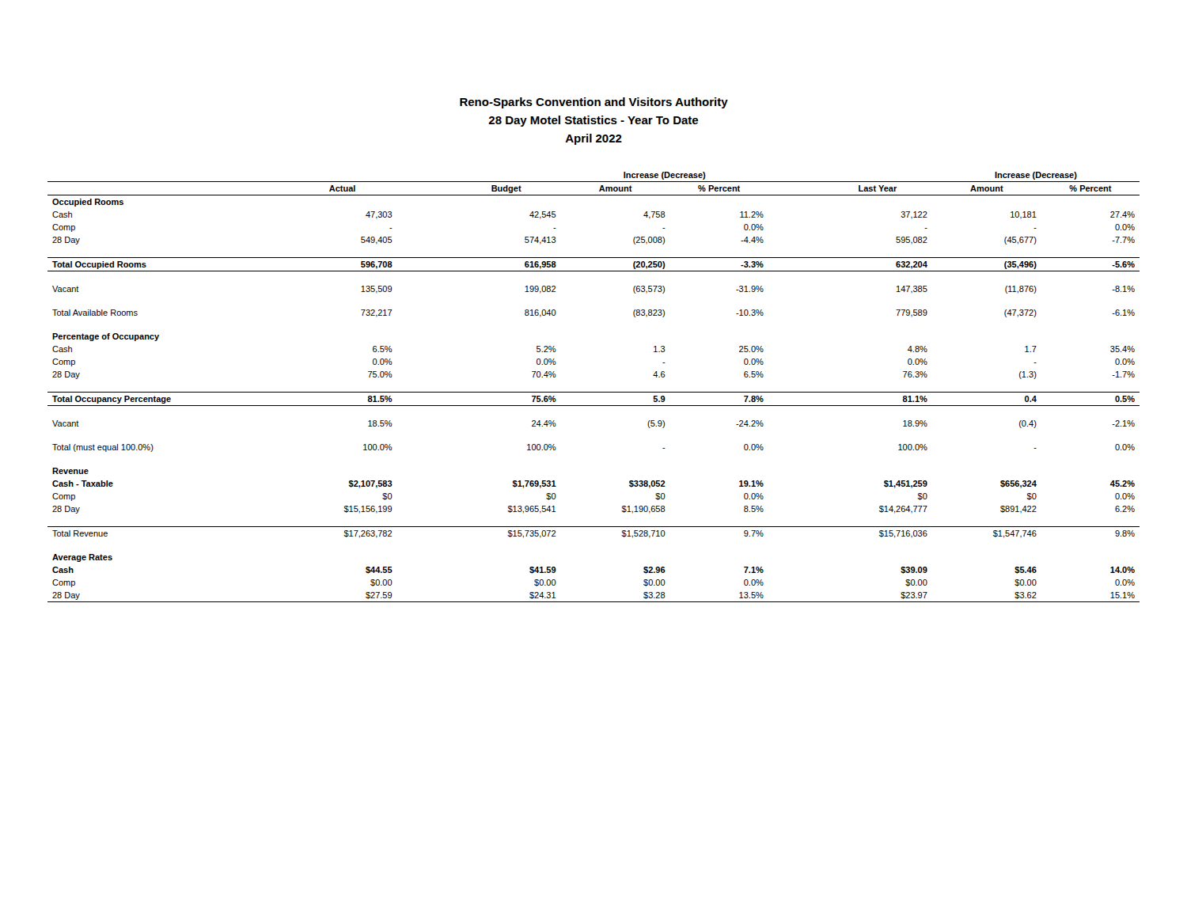Reno-Sparks Convention and Visitors Authority
28 Day Motel Statistics - Year To Date
April 2022
| | | | | Increase (Decrease) | | | Increase (Decrease) |
| --- | --- | --- | --- | --- | --- | --- | --- |
| | Actual | | Budget | Amount | % Percent | | Last Year | Amount | % Percent |
| Occupied Rooms | | | | | | | | | |
| Cash | 47,303 | | 42,545 | 4,758 | 11.2% | | 37,122 | 10,181 | 27.4% |
| Comp | - | | - | - | 0.0% | | - | - | 0.0% |
| 28 Day | 549,405 | | 574,413 | (25,008) | -4.4% | | 595,082 | (45,677) | -7.7% |
| Total Occupied Rooms | 596,708 | | 616,958 | (20,250) | -3.3% | | 632,204 | (35,496) | -5.6% |
| Vacant | 135,509 | | 199,082 | (63,573) | -31.9% | | 147,385 | (11,876) | -8.1% |
| Total Available Rooms | 732,217 | | 816,040 | (83,823) | -10.3% | | 779,589 | (47,372) | -6.1% |
| Percentage of Occupancy | | | | | | | | | |
| Cash | 6.5% | | 5.2% | 1.3 | 25.0% | | 4.8% | 1.7 | 35.4% |
| Comp | 0.0% | | 0.0% | - | 0.0% | | 0.0% | - | 0.0% |
| 28 Day | 75.0% | | 70.4% | 4.6 | 6.5% | | 76.3% | (1.3) | -1.7% |
| Total Occupancy Percentage | 81.5% | | 75.6% | 5.9 | 7.8% | | 81.1% | 0.4 | 0.5% |
| Vacant | 18.5% | | 24.4% | (5.9) | -24.2% | | 18.9% | (0.4) | -2.1% |
| Total (must equal 100.0%) | 100.0% | | 100.0% | - | 0.0% | | 100.0% | - | 0.0% |
| Revenue | | | | | | | | | |
| Cash - Taxable | $2,107,583 | | $1,769,531 | $338,052 | 19.1% | | $1,451,259 | $656,324 | 45.2% |
| Comp | $0 | | $0 | $0 | 0.0% | | $0 | $0 | 0.0% |
| 28 Day | $15,156,199 | | $13,965,541 | $1,190,658 | 8.5% | | $14,264,777 | $891,422 | 6.2% |
| Total Revenue | $17,263,782 | | $15,735,072 | $1,528,710 | 9.7% | | $15,716,036 | $1,547,746 | 9.8% |
| Average Rates | | | | | | | | | |
| Cash | $44.55 | | $41.59 | $2.96 | 7.1% | | $39.09 | $5.46 | 14.0% |
| Comp | $0.00 | | $0.00 | $0.00 | 0.0% | | $0.00 | $0.00 | 0.0% |
| 28 Day | $27.59 | | $24.31 | $3.28 | 13.5% | | $23.97 | $3.62 | 15.1% |